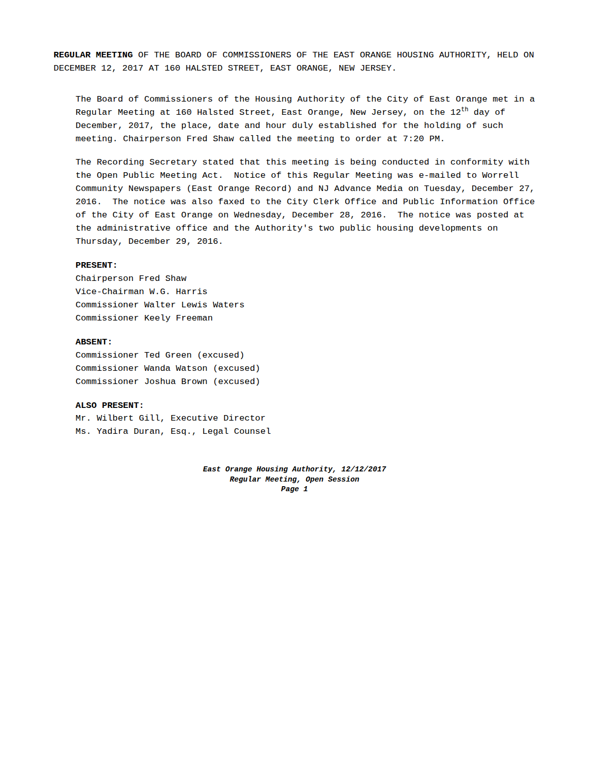REGULAR MEETING OF THE BOARD OF COMMISSIONERS OF THE EAST ORANGE HOUSING AUTHORITY, HELD ON DECEMBER 12, 2017 AT 160 HALSTED STREET, EAST ORANGE, NEW JERSEY.
The Board of Commissioners of the Housing Authority of the City of East Orange met in a Regular Meeting at 160 Halsted Street, East Orange, New Jersey, on the 12th day of December, 2017, the place, date and hour duly established for the holding of such meeting. Chairperson Fred Shaw called the meeting to order at 7:20 PM.
The Recording Secretary stated that this meeting is being conducted in conformity with the Open Public Meeting Act. Notice of this Regular Meeting was e-mailed to Worrell Community Newspapers (East Orange Record) and NJ Advance Media on Tuesday, December 27, 2016. The notice was also faxed to the City Clerk Office and Public Information Office of the City of East Orange on Wednesday, December 28, 2016. The notice was posted at the administrative office and the Authority's two public housing developments on Thursday, December 29, 2016.
PRESENT:
Chairperson Fred Shaw
Vice-Chairman W.G. Harris
Commissioner Walter Lewis Waters
Commissioner Keely Freeman
ABSENT:
Commissioner Ted Green (excused)
Commissioner Wanda Watson (excused)
Commissioner Joshua Brown (excused)
ALSO PRESENT:
Mr. Wilbert Gill, Executive Director
Ms. Yadira Duran, Esq., Legal Counsel
East Orange Housing Authority, 12/12/2017
Regular Meeting, Open Session
Page 1